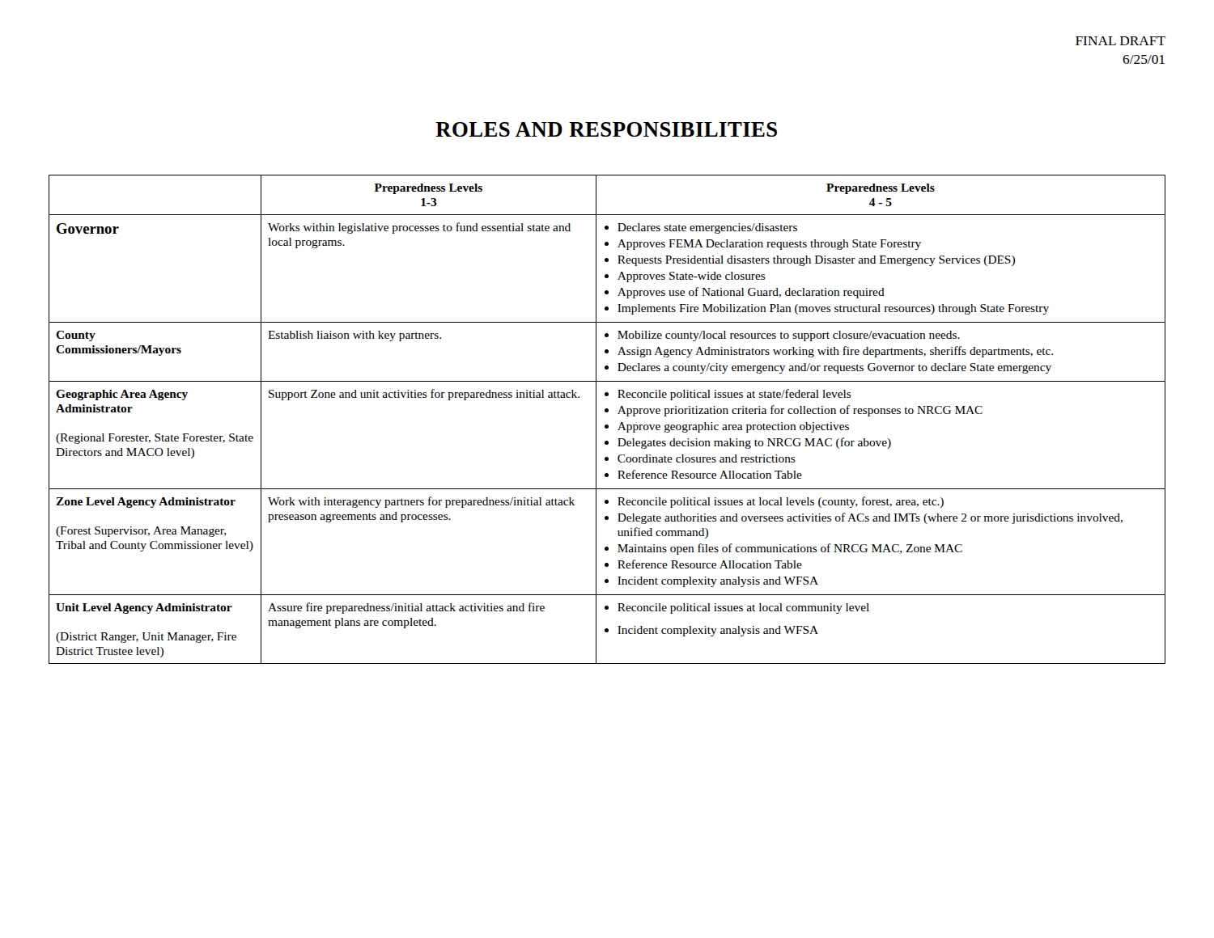FINAL DRAFT
6/25/01
ROLES AND RESPONSIBILITIES
| | Preparedness Levels 1-3 | Preparedness Levels 4 - 5 |
| --- | --- | --- |
| Governor | Works within legislative processes to fund essential state and local programs. | Declares state emergencies/disasters Approves FEMA Declaration requests through State Forestry Requests Presidential disasters through Disaster and Emergency Services (DES) Approves State-wide closures Approves use of National Guard, declaration required Implements Fire Mobilization Plan (moves structural resources) through State Forestry |
| County Commissioners/Mayors | Establish liaison with key partners. | Mobilize county/local resources to support closure/evacuation needs. Assign Agency Administrators working with fire departments, sheriffs departments, etc. Declares a county/city emergency and/or requests Governor to declare State emergency |
| Geographic Area Agency Administrator (Regional Forester, State Forester, State Directors and MACO level) | Support Zone and unit activities for preparedness initial attack. | Reconcile political issues at state/federal levels Approve prioritization criteria for collection of responses to NRCG MAC Approve geographic area protection objectives Delegates decision making to NRCG MAC (for above) Coordinate closures and restrictions Reference Resource Allocation Table |
| Zone Level Agency Administrator (Forest Supervisor, Area Manager, Tribal and County Commissioner level) | Work with interagency partners for preparedness/initial attack preseason agreements and processes. | Reconcile political issues at local levels (county, forest, area, etc.) Delegate authorities and oversees activities of ACs and IMTs (where 2 or more jurisdictions involved, unified command) Maintains open files of communications of NRCG MAC, Zone MAC Reference Resource Allocation Table Incident complexity analysis and WFSA |
| Unit Level Agency Administrator (District Ranger, Unit Manager, Fire District Trustee level) | Assure fire preparedness/initial attack activities and fire management plans are completed. | Reconcile political issues at local community level Incident complexity analysis and WFSA |